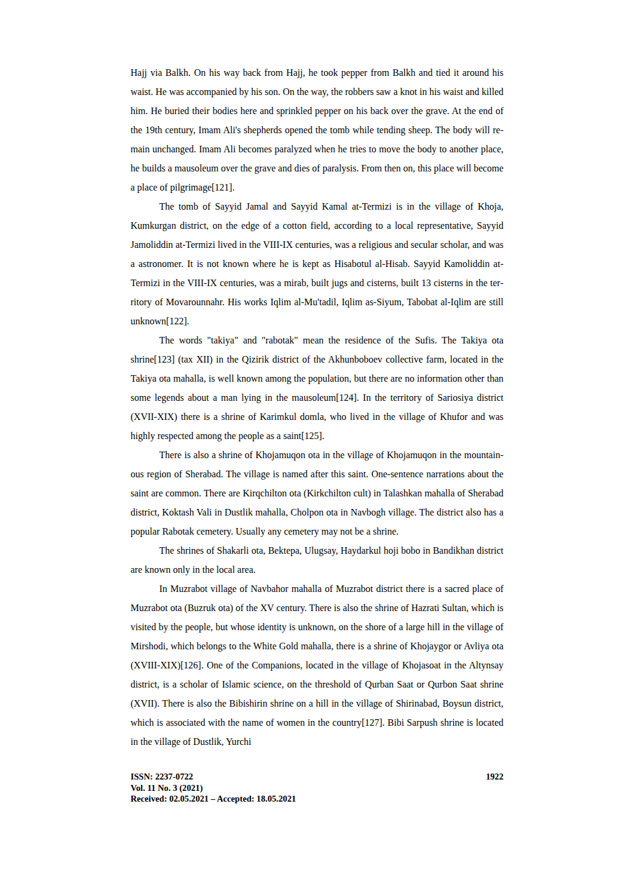Hajj via Balkh. On his way back from Hajj, he took pepper from Balkh and tied it around his waist. He was accompanied by his son. On the way, the robbers saw a knot in his waist and killed him. He buried their bodies here and sprinkled pepper on his back over the grave. At the end of the 19th century, Imam Ali's shepherds opened the tomb while tending sheep. The body will remain unchanged. Imam Ali becomes paralyzed when he tries to move the body to another place, he builds a mausoleum over the grave and dies of paralysis. From then on, this place will become a place of pilgrimage[121].
The tomb of Sayyid Jamal and Sayyid Kamal at-Termizi is in the village of Khoja, Kumkurgan district, on the edge of a cotton field, according to a local representative, Sayyid Jamoliddin at-Termizi lived in the VIII-IX centuries, was a religious and secular scholar, and was a astronomer. It is not known where he is kept as Hisabotul al-Hisab. Sayyid Kamoliddin at-Termizi in the VIII-IX centuries, was a mirab, built jugs and cisterns, built 13 cisterns in the territory of Movarounnahr. His works Iqlim al-Mu'tadil, Iqlim as-Siyum, Tabobat al-Iqlim are still unknown[122].
The words "takiya" and "rabotak" mean the residence of the Sufis. The Takiya ota shrine[123] (tax XII) in the Qizirik district of the Akhunboboev collective farm, located in the Takiya ota mahalla, is well known among the population, but there are no information other than some legends about a man lying in the mausoleum[124]. In the territory of Sariosiya district (XVII-XIX) there is a shrine of Karimkul domla, who lived in the village of Khufor and was highly respected among the people as a saint[125].
There is also a shrine of Khojamuqon ota in the village of Khojamuqon in the mountainous region of Sherabad. The village is named after this saint. One-sentence narrations about the saint are common. There are Kirqchilton ota (Kirkchilton cult) in Talashkan mahalla of Sherabad district, Koktash Vali in Dustlik mahalla, Cholpon ota in Navbogh village. The district also has a popular Rabotak cemetery. Usually any cemetery may not be a shrine.
The shrines of Shakarli ota, Bektepa, Ulugsay, Haydarkul hoji bobo in Bandikhan district are known only in the local area.
In Muzrabot village of Navbahor mahalla of Muzrabot district there is a sacred place of Muzrabot ota (Buzruk ota) of the XV century. There is also the shrine of Hazrati Sultan, which is visited by the people, but whose identity is unknown, on the shore of a large hill in the village of Mirshodi, which belongs to the White Gold mahalla, there is a shrine of Khojaygor or Avliya ota (XVIII-XIX)[126]. One of the Companions, located in the village of Khojasoat in the Altynsay district, is a scholar of Islamic science, on the threshold of Qurban Saat or Qurbon Saat shrine (XVII). There is also the Bibishirin shrine on a hill in the village of Shirinabad, Boysun district, which is associated with the name of women in the country[127]. Bibi Sarpush shrine is located in the village of Dustlik, Yurchi
1922 ISSN: 2237-0722 Vol. 11 No. 3 (2021) Received: 02.05.2021 – Accepted: 18.05.2021